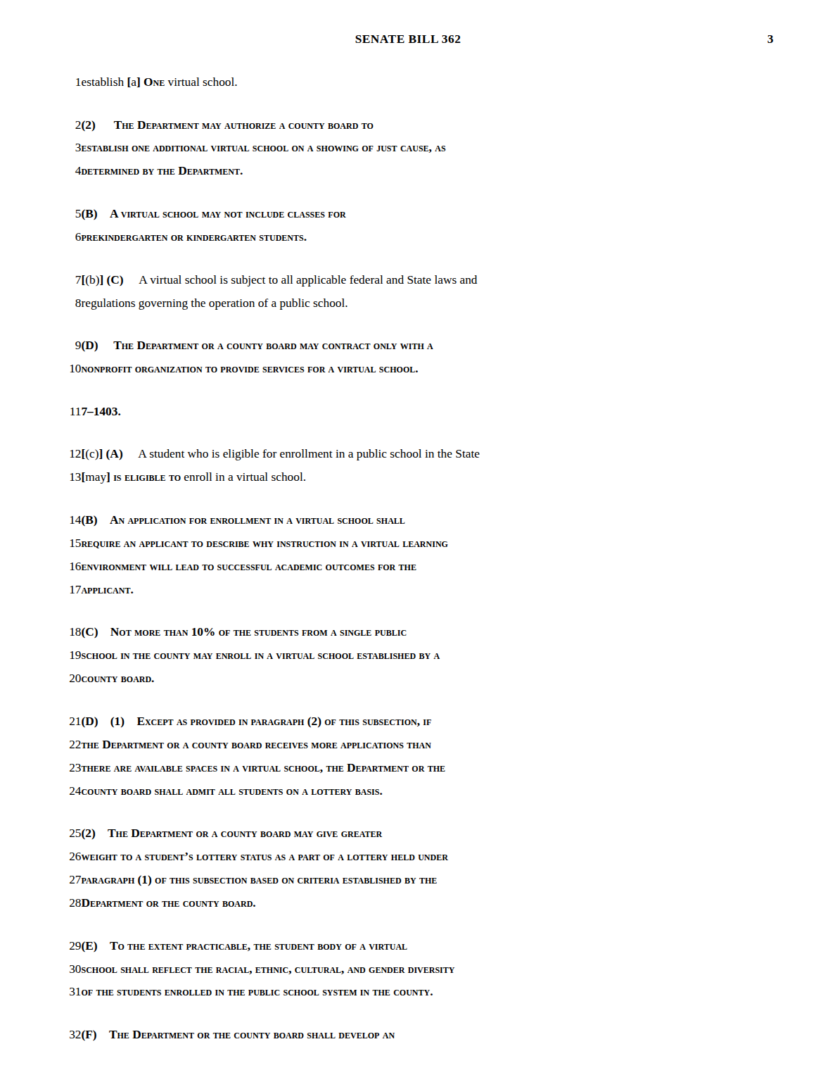SENATE BILL 362 3
| 1 | establish [ a ] One virtual school. |
| 2 | (2) The Department may authorize a county board to |
| 3 | establish one additional virtual school on a showing of just cause, as |
| 4 | determined by the Department. |
| 5 | (B) A virtual school may not include classes for |
| 6 | prekindergarten or kindergarten students. |
| 7 | [ (b) ] (C) A virtual school is subject to all applicable federal and State laws and |
| 8 | regulations governing the operation of a public school. |
| 9 | (D) The Department or a county board may contract only with a |
| 10 | nonprofit organization to provide services for a virtual school. |
| 11 | 7–1403. |
| 12 | [ (c) ] (A) A student who is eligible for enrollment in a public school in the State |
| 13 | [ may ] is eligible to enroll in a virtual school. |
| 14 | (B) An application for enrollment in a virtual school shall |
| 15 | require an applicant to describe why instruction in a virtual learning |
| 16 | environment will lead to successful academic outcomes for the |
| 17 | applicant. |
| 18 | (C) Not more than 10% of the students from a single public |
| 19 | school in the county may enroll in a virtual school established by a |
| 20 | county board. |
| 21 | (D) (1) Except as provided in paragraph (2) of this subsection, if |
| 22 | the Department or a county board receives more applications than |
| 23 | there are available spaces in a virtual school, the Department or the |
| 24 | county board shall admit all students on a lottery basis. |
| 25 | (2) The Department or a county board may give greater |
| 26 | weight to a student’s lottery status as a part of a lottery held under |
| 27 | paragraph (1) of this subsection based on criteria established by the |
| 28 | Department or the county board. |
| 29 | (E) To the extent practicable, the student body of a virtual |
| 30 | school shall reflect the racial, ethnic, cultural, and gender diversity |
| 31 | of the students enrolled in the public school system in the county. |
| 32 | (F) The Department or the county board shall develop an |